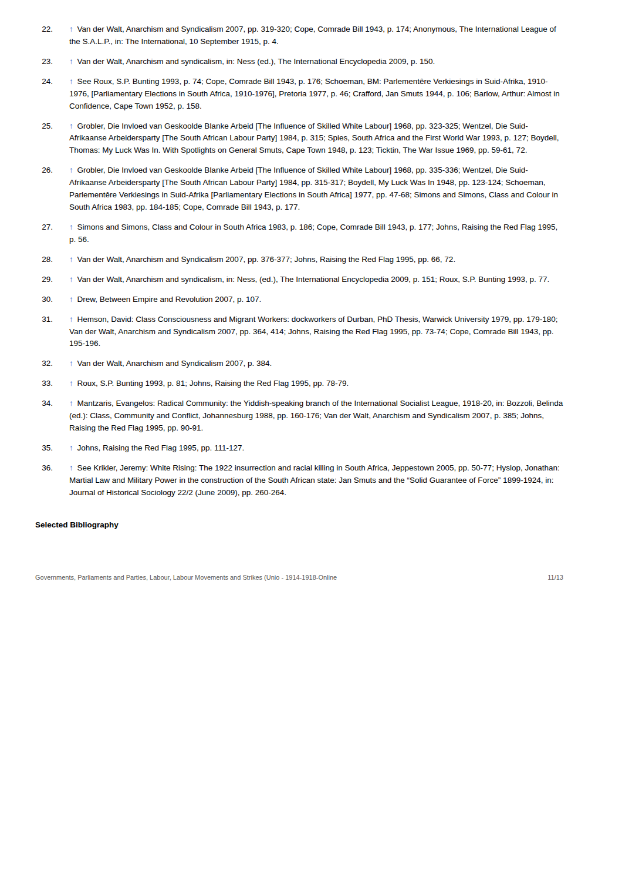↑ Van der Walt, Anarchism and Syndicalism 2007, pp. 319-320; Cope, Comrade Bill 1943, p. 174; Anonymous, The International League of the S.A.L.P., in: The International, 10 September 1915, p. 4.
↑ Van der Walt, Anarchism and syndicalism, in: Ness (ed.), The International Encyclopedia 2009, p. 150.
↑ See Roux, S.P. Bunting 1993, p. 74; Cope, Comrade Bill 1943, p. 176; Schoeman, BM: Parlementêre Verkiesings in Suid-Afrika, 1910-1976, [Parliamentary Elections in South Africa, 1910-1976], Pretoria 1977, p. 46; Crafford, Jan Smuts 1944, p. 106; Barlow, Arthur: Almost in Confidence, Cape Town 1952, p. 158.
↑ Grobler, Die Invloed van Geskoolde Blanke Arbeid [The Influence of Skilled White Labour] 1968, pp. 323-325; Wentzel, Die Suid-Afrikaanse Arbeidersparty [The South African Labour Party] 1984, p. 315; Spies, South Africa and the First World War 1993, p. 127; Boydell, Thomas: My Luck Was In. With Spotlights on General Smuts, Cape Town 1948, p. 123; Ticktin, The War Issue 1969, pp. 59-61, 72.
↑ Grobler, Die Invloed van Geskoolde Blanke Arbeid [The Influence of Skilled White Labour] 1968, pp. 335-336; Wentzel, Die Suid-Afrikaanse Arbeidersparty [The South African Labour Party] 1984, pp. 315-317; Boydell, My Luck Was In 1948, pp. 123-124; Schoeman, Parlementêre Verkiesings in Suid-Afrika [Parliamentary Elections in South Africa] 1977, pp. 47-68; Simons and Simons, Class and Colour in South Africa 1983, pp. 184-185; Cope, Comrade Bill 1943, p. 177.
↑ Simons and Simons, Class and Colour in South Africa 1983, p. 186; Cope, Comrade Bill 1943, p. 177; Johns, Raising the Red Flag 1995, p. 56.
↑ Van der Walt, Anarchism and Syndicalism 2007, pp. 376-377; Johns, Raising the Red Flag 1995, pp. 66, 72.
↑ Van der Walt, Anarchism and syndicalism, in: Ness, (ed.), The International Encyclopedia 2009, p. 151; Roux, S.P. Bunting 1993, p. 77.
↑ Drew, Between Empire and Revolution 2007, p. 107.
↑ Hemson, David: Class Consciousness and Migrant Workers: dockworkers of Durban, PhD Thesis, Warwick University 1979, pp. 179-180; Van der Walt, Anarchism and Syndicalism 2007, pp. 364, 414; Johns, Raising the Red Flag 1995, pp. 73-74; Cope, Comrade Bill 1943, pp. 195-196.
↑ Van der Walt, Anarchism and Syndicalism 2007, p. 384.
↑ Roux, S.P. Bunting 1993, p. 81; Johns, Raising the Red Flag 1995, pp. 78-79.
↑ Mantzaris, Evangelos: Radical Community: the Yiddish-speaking branch of the International Socialist League, 1918-20, in: Bozzoli, Belinda (ed.): Class, Community and Conflict, Johannesburg 1988, pp. 160-176; Van der Walt, Anarchism and Syndicalism 2007, p. 385; Johns, Raising the Red Flag 1995, pp. 90-91.
↑ Johns, Raising the Red Flag 1995, pp. 111-127.
↑ See Krikler, Jeremy: White Rising: The 1922 insurrection and racial killing in South Africa, Jeppestown 2005, pp. 50-77; Hyslop, Jonathan: Martial Law and Military Power in the construction of the South African state: Jan Smuts and the “Solid Guarantee of Force” 1899-1924, in: Journal of Historical Sociology 22/2 (June 2009), pp. 260-264.
Selected Bibliography
Governments, Parliaments and Parties, Labour, Labour Movements and Strikes (Unio - 1914-1918-Online 11/13